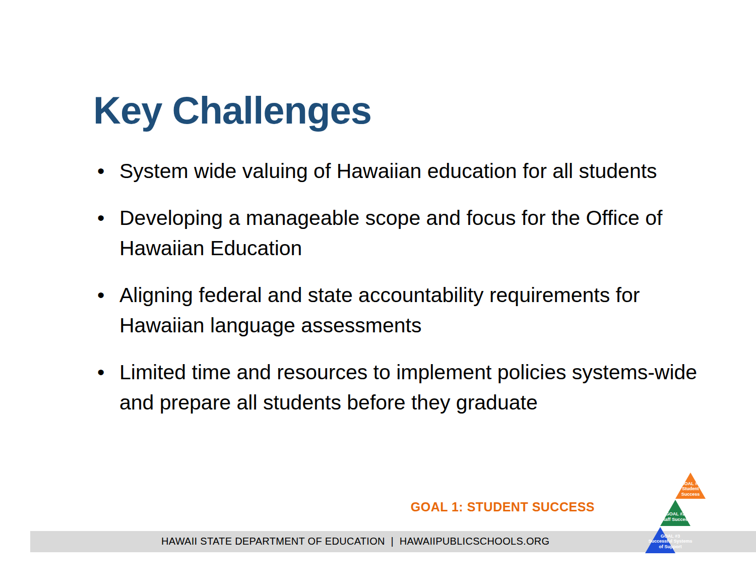Key Challenges
System wide valuing of Hawaiian education for all students
Developing a manageable scope and focus for the Office of Hawaiian Education
Aligning federal and state accountability requirements for Hawaiian language assessments
Limited time and resources to implement policies systems-wide and prepare all students before they graduate
GOAL 1: STUDENT SUCCESS
HAWAII STATE DEPARTMENT OF EDUCATION | HAWAIIPUBLICSCHOOLS.ORG
GOAL #1
Student
Success
GOAL #2
Staff Success
GOAL #3
Successful Systems
of Support